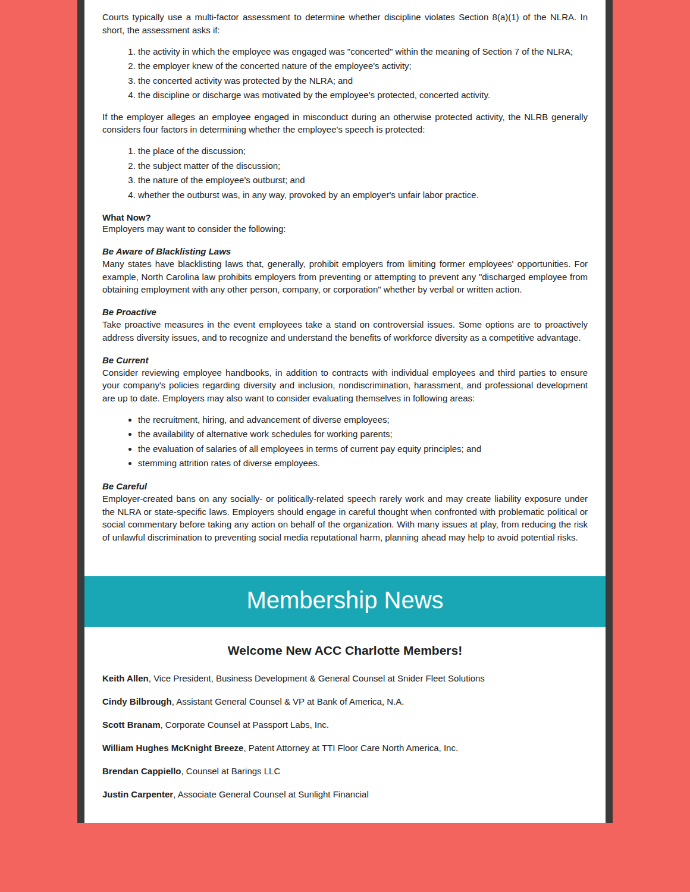Courts typically use a multi-factor assessment to determine whether discipline violates Section 8(a)(1) of the NLRA. In short, the assessment asks if:
the activity in which the employee was engaged was "concerted" within the meaning of Section 7 of the NLRA;
the employer knew of the concerted nature of the employee's activity;
the concerted activity was protected by the NLRA; and
the discipline or discharge was motivated by the employee's protected, concerted activity.
If the employer alleges an employee engaged in misconduct during an otherwise protected activity, the NLRB generally considers four factors in determining whether the employee's speech is protected:
the place of the discussion;
the subject matter of the discussion;
the nature of the employee's outburst; and
whether the outburst was, in any way, provoked by an employer's unfair labor practice.
What Now?
Employers may want to consider the following:
Be Aware of Blacklisting Laws
Many states have blacklisting laws that, generally, prohibit employers from limiting former employees' opportunities. For example, North Carolina law prohibits employers from preventing or attempting to prevent any "discharged employee from obtaining employment with any other person, company, or corporation" whether by verbal or written action.
Be Proactive
Take proactive measures in the event employees take a stand on controversial issues. Some options are to proactively address diversity issues, and to recognize and understand the benefits of workforce diversity as a competitive advantage.
Be Current
Consider reviewing employee handbooks, in addition to contracts with individual employees and third parties to ensure your company's policies regarding diversity and inclusion, nondiscrimination, harassment, and professional development are up to date. Employers may also want to consider evaluating themselves in following areas:
the recruitment, hiring, and advancement of diverse employees;
the availability of alternative work schedules for working parents;
the evaluation of salaries of all employees in terms of current pay equity principles; and
stemming attrition rates of diverse employees.
Be Careful
Employer-created bans on any socially- or politically-related speech rarely work and may create liability exposure under the NLRA or state-specific laws. Employers should engage in careful thought when confronted with problematic political or social commentary before taking any action on behalf of the organization. With many issues at play, from reducing the risk of unlawful discrimination to preventing social media reputational harm, planning ahead may help to avoid potential risks.
Membership News
Welcome New ACC Charlotte Members!
Keith Allen, Vice President, Business Development & General Counsel at Snider Fleet Solutions
Cindy Bilbrough, Assistant General Counsel & VP at Bank of America, N.A.
Scott Branam, Corporate Counsel at Passport Labs, Inc.
William Hughes McKnight Breeze, Patent Attorney at TTI Floor Care North America, Inc.
Brendan Cappiello, Counsel at Barings LLC
Justin Carpenter, Associate General Counsel at Sunlight Financial